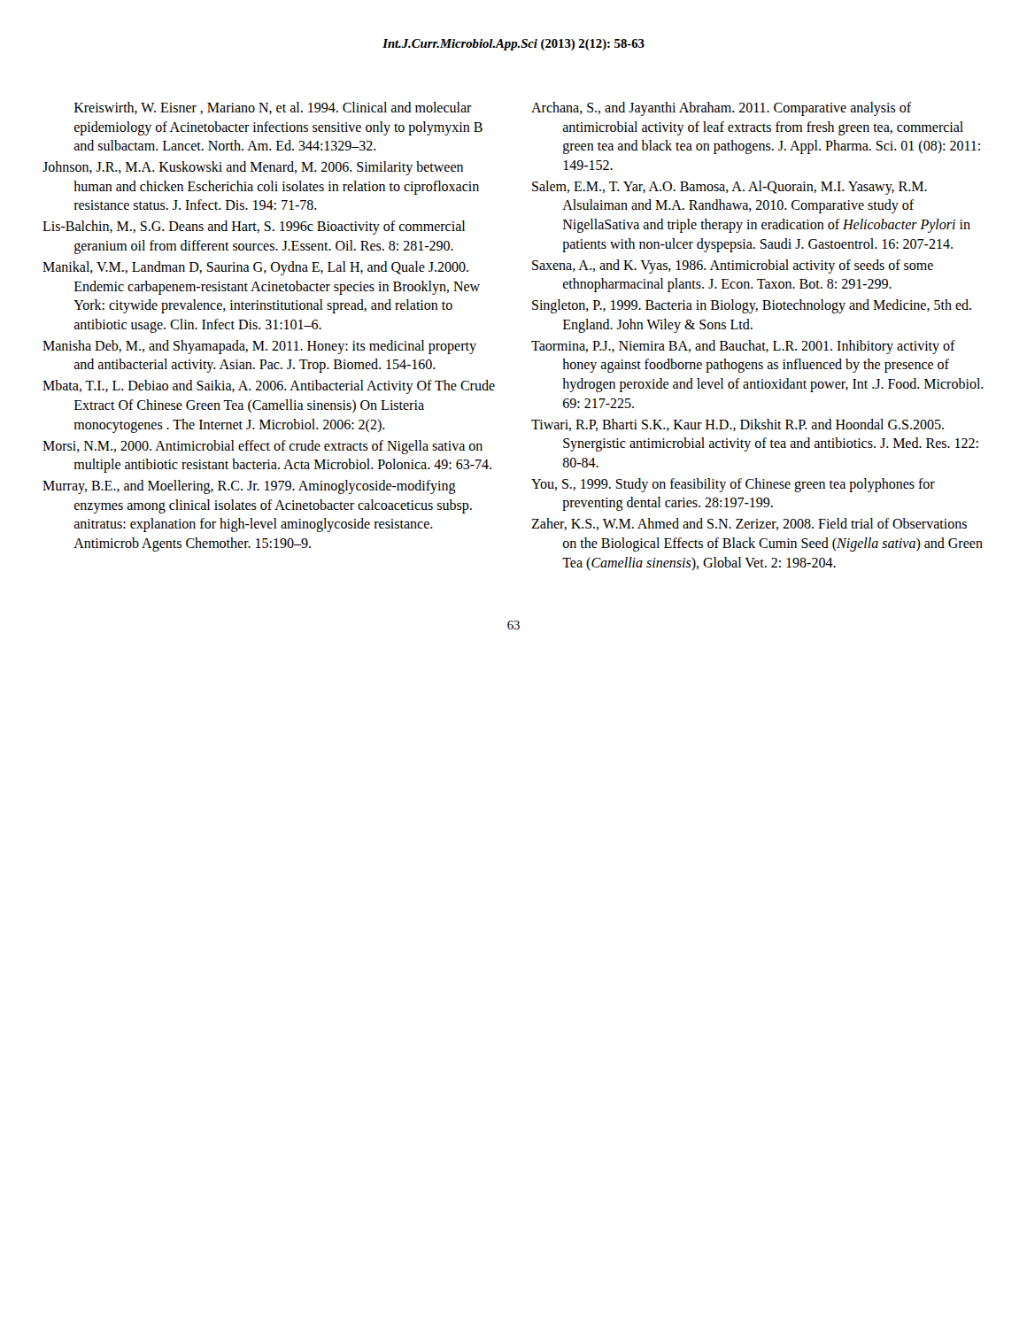Int.J.Curr.Microbiol.App.Sci (2013) 2(12): 58-63
Kreiswirth, W. Eisner , Mariano N, et al. 1994. Clinical and molecular epidemiology of Acinetobacter infections sensitive only to polymyxin B and sulbactam. Lancet. North. Am. Ed. 344:1329–32.
Johnson, J.R., M.A. Kuskowski and Menard, M. 2006. Similarity between human and chicken Escherichia coli isolates in relation to ciprofloxacin resistance status. J. Infect. Dis. 194: 71-78.
Lis-Balchin, M., S.G. Deans and Hart, S. 1996c Bioactivity of commercial geranium oil from different sources. J.Essent. Oil. Res. 8: 281-290.
Manikal, V.M., Landman D, Saurina G, Oydna E, Lal H, and Quale J.2000. Endemic carbapenem-resistant Acinetobacter species in Brooklyn, New York: citywide prevalence, interinstitutional spread, and relation to antibiotic usage. Clin. Infect Dis. 31:101–6.
Manisha Deb, M., and Shyamapada, M. 2011. Honey: its medicinal property and antibacterial activity. Asian. Pac. J. Trop. Biomed. 154-160.
Mbata, T.I., L. Debiao and Saikia, A. 2006. Antibacterial Activity Of The Crude Extract Of Chinese Green Tea (Camellia sinensis) On Listeria monocytogenes . The Internet J. Microbiol. 2006: 2(2).
Morsi, N.M., 2000. Antimicrobial effect of crude extracts of Nigella sativa on multiple antibiotic resistant bacteria. Acta Microbiol. Polonica. 49: 63-74.
Murray, B.E., and Moellering, R.C. Jr. 1979. Aminoglycoside-modifying enzymes among clinical isolates of Acinetobacter calcoaceticus subsp. anitratus: explanation for high-level aminoglycoside resistance. Antimicrob Agents Chemother. 15:190–9.
Archana, S., and Jayanthi Abraham. 2011. Comparative analysis of antimicrobial activity of leaf extracts from fresh green tea, commercial green tea and black tea on pathogens. J. Appl. Pharma. Sci. 01 (08): 2011: 149-152.
Salem, E.M., T. Yar, A.O. Bamosa, A. Al-Quorain, M.I. Yasawy, R.M. Alsulaiman and M.A. Randhawa, 2010. Comparative study of NigellaSativa and triple therapy in eradication of Helicobacter Pylori in patients with non-ulcer dyspepsia. Saudi J. Gastoentrol. 16: 207-214.
Saxena, A., and K. Vyas, 1986. Antimicrobial activity of seeds of some ethnopharmacinal plants. J. Econ. Taxon. Bot. 8: 291-299.
Singleton, P., 1999. Bacteria in Biology, Biotechnology and Medicine, 5th ed. England. John Wiley & Sons Ltd.
Taormina, P.J., Niemira BA, and Bauchat, L.R. 2001. Inhibitory activity of honey against foodborne pathogens as influenced by the presence of hydrogen peroxide and level of antioxidant power, Int .J. Food. Microbiol. 69: 217-225.
Tiwari, R.P, Bharti S.K., Kaur H.D., Dikshit R.P. and Hoondal G.S.2005. Synergistic antimicrobial activity of tea and antibiotics. J. Med. Res. 122: 80-84.
You, S., 1999. Study on feasibility of Chinese green tea polyphones for preventing dental caries. 28:197-199.
Zaher, K.S., W.M. Ahmed and S.N. Zerizer, 2008. Field trial of Observations on the Biological Effects of Black Cumin Seed (Nigella sativa) and Green Tea (Camellia sinensis), Global Vet. 2: 198-204.
63